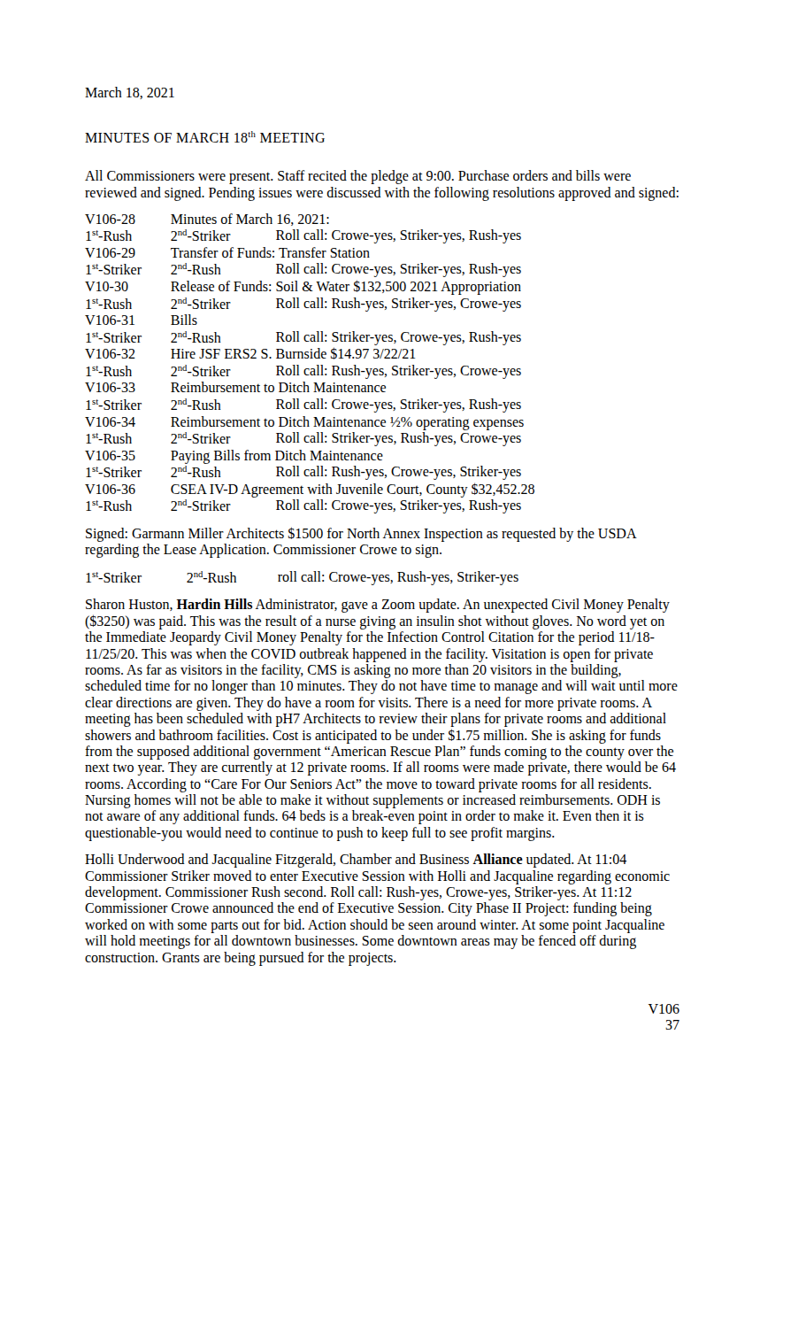March 18, 2021
MINUTES OF MARCH 18th MEETING
All Commissioners were present. Staff recited the pledge at 9:00. Purchase orders and bills were reviewed and signed. Pending issues were discussed with the following resolutions approved and signed:
| V106-28 | Minutes of March 16, 2021: |
| 1 st -Rush | 2 nd -Striker | Roll call: Crowe-yes, Striker-yes, Rush-yes |
| V106-29 | Transfer of Funds: Transfer Station |
| 1 st -Striker | 2 nd -Rush | Roll call: Crowe-yes, Striker-yes, Rush-yes |
| V10-30 | Release of Funds: Soil & Water $132,500 2021 Appropriation |
| 1 st -Rush | 2 nd -Striker | Roll call: Rush-yes, Striker-yes, Crowe-yes |
| V106-31 | Bills |
| 1 st -Striker | 2 nd -Rush | Roll call: Striker-yes, Crowe-yes, Rush-yes |
| V106-32 | Hire JSF ERS2 S. Burnside $14.97 3/22/21 |
| 1 st -Rush | 2 nd -Striker | Roll call: Rush-yes, Striker-yes, Crowe-yes |
| V106-33 | Reimbursement to Ditch Maintenance |
| 1 st -Striker | 2 nd -Rush | Roll call: Crowe-yes, Striker-yes, Rush-yes |
| V106-34 | Reimbursement to Ditch Maintenance ½% operating expenses |
| 1 st -Rush | 2 nd -Striker | Roll call: Striker-yes, Rush-yes, Crowe-yes |
| V106-35 | Paying Bills from Ditch Maintenance |
| 1 st -Striker | 2 nd -Rush | Roll call: Rush-yes, Crowe-yes, Striker-yes |
| V106-36 | CSEA IV-D Agreement with Juvenile Court, County $32,452.28 |
| 1 st -Rush | 2 nd -Striker | Roll call: Crowe-yes, Striker-yes, Rush-yes |
Signed: Garmann Miller Architects $1500 for North Annex Inspection as requested by the USDA regarding the Lease Application. Commissioner Crowe to sign.
| 1 st -Striker | 2 nd -Rush | roll call: Crowe-yes, Rush-yes, Striker-yes |
Sharon Huston, Hardin Hills Administrator, gave a Zoom update. An unexpected Civil Money Penalty ($3250) was paid. This was the result of a nurse giving an insulin shot without gloves. No word yet on the Immediate Jeopardy Civil Money Penalty for the Infection Control Citation for the period 11/18-11/25/20. This was when the COVID outbreak happened in the facility. Visitation is open for private rooms. As far as visitors in the facility, CMS is asking no more than 20 visitors in the building, scheduled time for no longer than 10 minutes. They do not have time to manage and will wait until more clear directions are given. They do have a room for visits. There is a need for more private rooms. A meeting has been scheduled with pH7 Architects to review their plans for private rooms and additional showers and bathroom facilities. Cost is anticipated to be under $1.75 million. She is asking for funds from the supposed additional government “American Rescue Plan” funds coming to the county over the next two year. They are currently at 12 private rooms. If all rooms were made private, there would be 64 rooms. According to “Care For Our Seniors Act” the move to toward private rooms for all residents. Nursing homes will not be able to make it without supplements or increased reimbursements. ODH is not aware of any additional funds. 64 beds is a break-even point in order to make it. Even then it is questionable-you would need to continue to push to keep full to see profit margins.
Holli Underwood and Jacqualine Fitzgerald, Chamber and Business Alliance updated. At 11:04 Commissioner Striker moved to enter Executive Session with Holli and Jacqualine regarding economic development. Commissioner Rush second. Roll call: Rush-yes, Crowe-yes, Striker-yes. At 11:12 Commissioner Crowe announced the end of Executive Session. City Phase II Project: funding being worked on with some parts out for bid. Action should be seen around winter. At some point Jacqualine will hold meetings for all downtown businesses. Some downtown areas may be fenced off during construction. Grants are being pursued for the projects.
V106
37